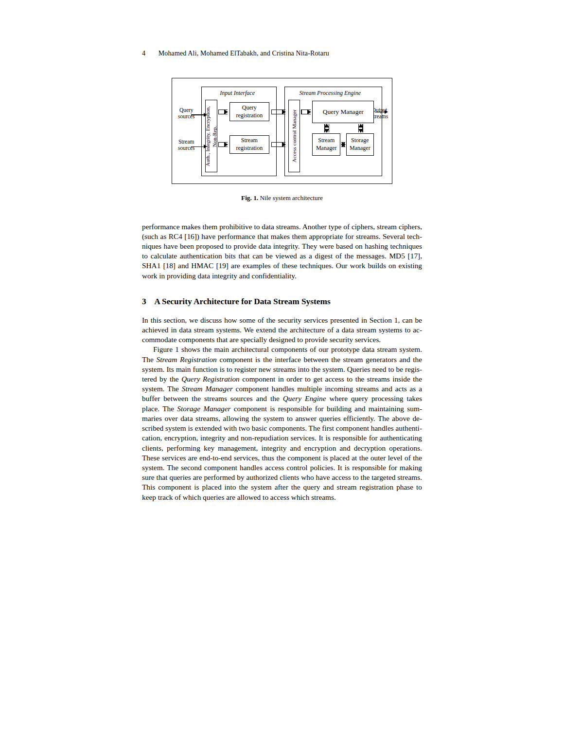4 Mohamed Ali, Mohamed ElTabakh, and Cristina Nita-Rotaru
Input Interface
Stream Processing Engine
Query
sources
Stream
sources
Output
streams
Auth., Integrity, Encryption,
Non-Rep.
Query
registration
Stream
registration
Access control Manager
Query Manager
Stream
Manager
Storage
Manager
Fig. 1. Nile system architecture
performance makes them prohibitive to data streams. Another type of ciphers, stream ciphers, (such as RC4 [16]) have performance that makes them appropriate for streams. Several techniques have been proposed to provide data integrity. They were based on hashing techniques to calculate authentication bits that can be viewed as a digest of the messages. MD5 [17], SHA1 [18] and HMAC [19] are examples of these techniques. Our work builds on existing work in providing data integrity and confidentiality.
3 A Security Architecture for Data Stream Systems
In this section, we discuss how some of the security services presented in Section 1, can be achieved in data stream systems. We extend the architecture of a data stream systems to accommodate components that are specially designed to provide security services.
Figure 1 shows the main architectural components of our prototype data stream system. The Stream Registration component is the interface between the stream generators and the system. Its main function is to register new streams into the system. Queries need to be registered by the Query Registration component in order to get access to the streams inside the system. The Stream Manager component handles multiple incoming streams and acts as a buffer between the streams sources and the Query Engine where query processing takes place. The Storage Manager component is responsible for building and maintaining summaries over data streams, allowing the system to answer queries efficiently. The above described system is extended with two basic components. The first component handles authentication, encryption, integrity and non-repudiation services. It is responsible for authenticating clients, performing key management, integrity and encryption and decryption operations. These services are end-to-end services, thus the component is placed at the outer level of the system. The second component handles access control policies. It is responsible for making sure that queries are performed by authorized clients who have access to the targeted streams. This component is placed into the system after the query and stream registration phase to keep track of which queries are allowed to access which streams.